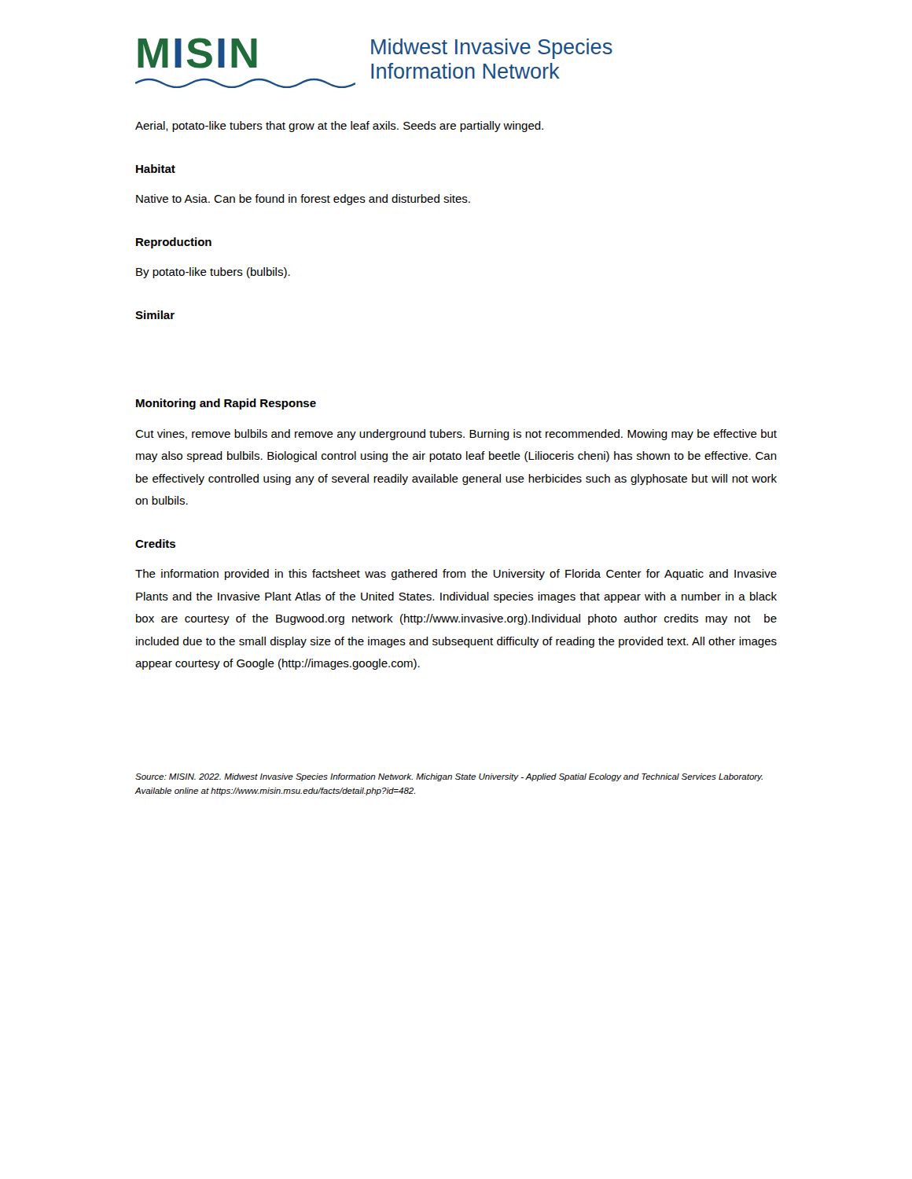MISIN
Midwest Invasive Species
Information Network
Aerial, potato-like tubers that grow at the leaf axils. Seeds are partially winged.
Habitat
Native to Asia. Can be found in forest edges and disturbed sites.
Reproduction
By potato-like tubers (bulbils).
Similar
Monitoring and Rapid Response
Cut vines, remove bulbils and remove any underground tubers. Burning is not recommended. Mowing may be effective but may also spread bulbils. Biological control using the air potato leaf beetle (Lilioceris cheni) has shown to be effective. Can be effectively controlled using any of several readily available general use herbicides such as glyphosate but will not work on bulbils.
Credits
The information provided in this factsheet was gathered from the University of Florida Center for Aquatic and Invasive Plants and the Invasive Plant Atlas of the United States. Individual species images that appear with a number in a black box are courtesy of the Bugwood.org network (http://www.invasive.org).Individual photo author credits may not be included due to the small display size of the images and subsequent difficulty of reading the provided text. All other images appear courtesy of Google (http://images.google.com).
Source: MISIN. 2022. Midwest Invasive Species Information Network. Michigan State University - Applied Spatial Ecology and Technical Services Laboratory. Available online at https://www.misin.msu.edu/facts/detail.php?id=482.